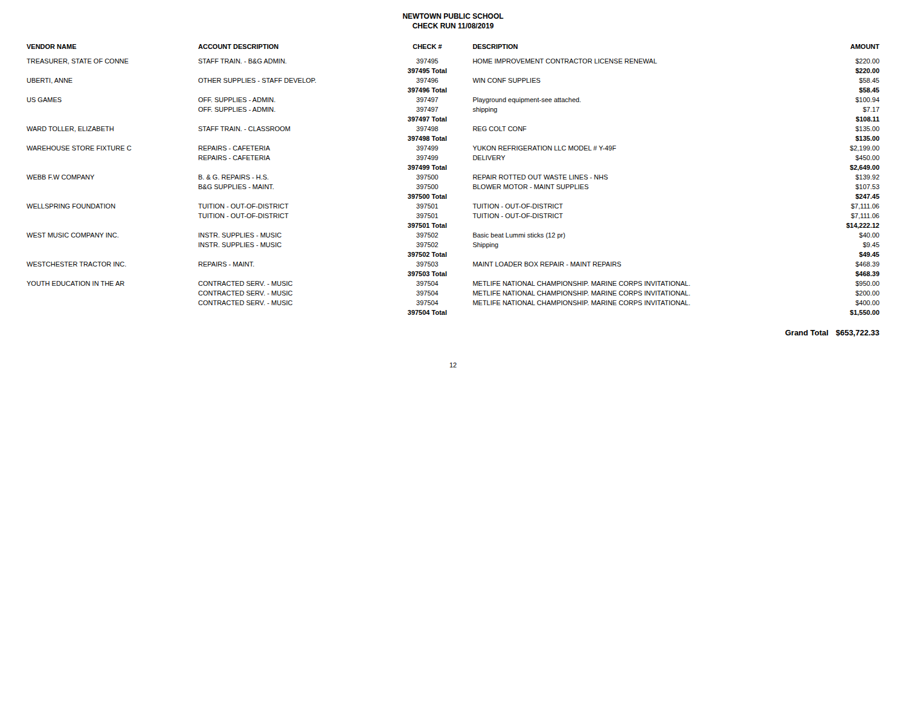NEWTOWN PUBLIC SCHOOL
CHECK RUN 11/08/2019
| VENDOR NAME | ACCOUNT DESCRIPTION | CHECK # | DESCRIPTION | AMOUNT |
| --- | --- | --- | --- | --- |
| TREASURER, STATE OF CONNE | STAFF TRAIN. - B&G ADMIN. | 397495 | HOME IMPROVEMENT CONTRACTOR LICENSE RENEWAL | $220.00 |
| | | 397495 Total | | $220.00 |
| UBERTI, ANNE | OTHER SUPPLIES - STAFF DEVELOP. | 397496 | WIN CONF SUPPLIES | $58.45 |
| | | 397496 Total | | $58.45 |
| US GAMES | OFF. SUPPLIES - ADMIN. | 397497 | Playground equipment-see attached. | $100.94 |
| | OFF. SUPPLIES - ADMIN. | 397497 | shipping | $7.17 |
| | | 397497 Total | | $108.11 |
| WARD TOLLER, ELIZABETH | STAFF TRAIN. - CLASSROOM | 397498 | REG COLT CONF | $135.00 |
| | | 397498 Total | | $135.00 |
| WAREHOUSE STORE FIXTURE C | REPAIRS - CAFETERIA | 397499 | YUKON REFRIGERATION LLC MODEL # Y-49F | $2,199.00 |
| | REPAIRS - CAFETERIA | 397499 | DELIVERY | $450.00 |
| | | 397499 Total | | $2,649.00 |
| WEBB F.W COMPANY | B. & G. REPAIRS - H.S. | 397500 | REPAIR ROTTED OUT WASTE LINES - NHS | $139.92 |
| | B&G SUPPLIES - MAINT. | 397500 | BLOWER MOTOR - MAINT SUPPLIES | $107.53 |
| | | 397500 Total | | $247.45 |
| WELLSPRING FOUNDATION | TUITION - OUT-OF-DISTRICT | 397501 | TUITION - OUT-OF-DISTRICT | $7,111.06 |
| | TUITION - OUT-OF-DISTRICT | 397501 | TUITION - OUT-OF-DISTRICT | $7,111.06 |
| | | 397501 Total | | $14,222.12 |
| WEST MUSIC COMPANY INC. | INSTR. SUPPLIES - MUSIC | 397502 | Basic beat Lummi sticks (12 pr) | $40.00 |
| | INSTR. SUPPLIES - MUSIC | 397502 | Shipping | $9.45 |
| | | 397502 Total | | $49.45 |
| WESTCHESTER TRACTOR INC. | REPAIRS - MAINT. | 397503 | MAINT LOADER BOX REPAIR - MAINT REPAIRS | $468.39 |
| | | 397503 Total | | $468.39 |
| YOUTH EDUCATION IN THE AR | CONTRACTED SERV. - MUSIC | 397504 | METLIFE NATIONAL CHAMPIONSHIP. MARINE CORPS INVITATIONAL. | $950.00 |
| | CONTRACTED SERV. - MUSIC | 397504 | METLIFE NATIONAL CHAMPIONSHIP. MARINE CORPS INVITATIONAL. | $200.00 |
| | CONTRACTED SERV. - MUSIC | 397504 | METLIFE NATIONAL CHAMPIONSHIP. MARINE CORPS INVITATIONAL. | $400.00 |
| | | 397504 Total | | $1,550.00 |
Grand Total$653,722.33
12